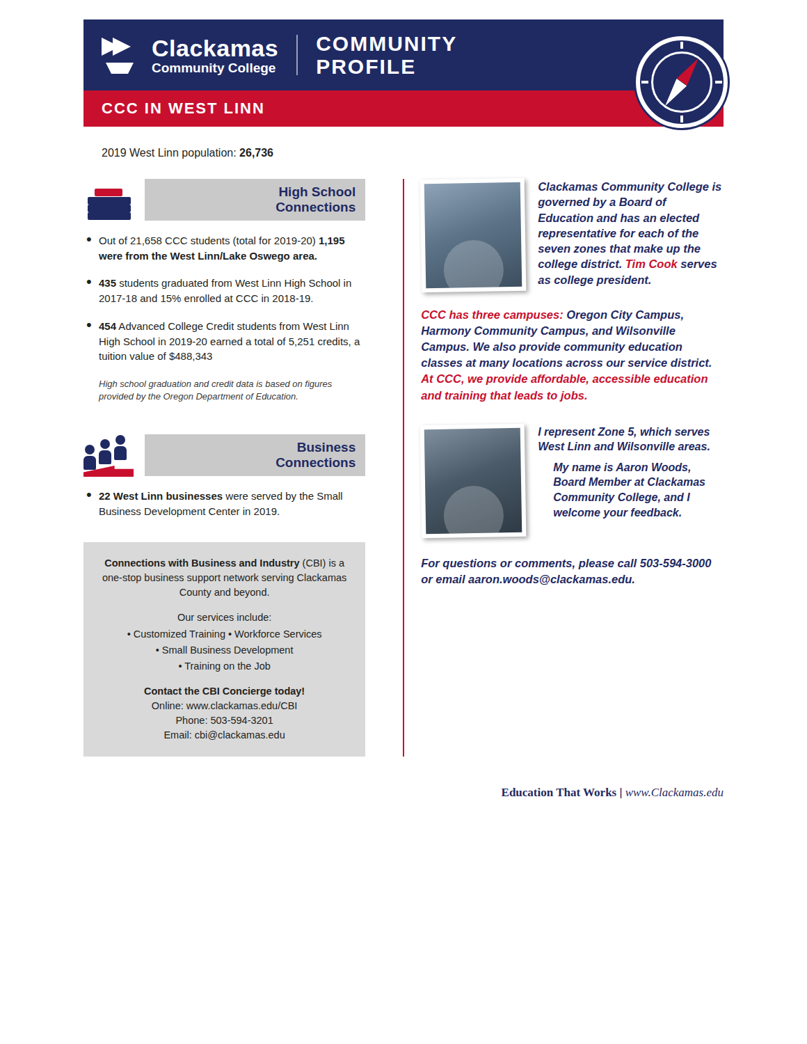Clackamas Community College
Community
Profile
CCC in West Linn
2019 West Linn population: 26,736
High School
Connections
Out of 21,658 CCC students (total for 2019-20) 1,195 were from the West Linn/Lake Oswego area.
435 students graduated from West Linn High School in 2017-18 and 15% enrolled at CCC in 2018-19.
454 Advanced College Credit students from West Linn High School in 2019-20 earned a total of 5,251 credits, a tuition value of $488,343
High school graduation and credit data is based on figures provided by the Oregon Department of Education.
Business
Connections
22 West Linn businesses were served by the Small Business Development Center in 2019.
Connections with Business and Industry (CBI) is a one-stop business support network serving Clackamas County and beyond.
Our services include:
• Customized Training • Workforce Services
• Small Business Development
• Training on the Job
Contact the CBI Concierge today!
Online: www.clackamas.edu/CBI
Phone: 503-594-3201
Email: cbi@clackamas.edu
Clackamas Community College is governed by a Board of Education and has an elected representative for each of the seven zones that make up the college district. Tim Cook serves as college president.
CCC has three campuses: Oregon City Campus, Harmony Community Campus, and Wilsonville Campus. We also provide community education classes at many locations across our service district. At CCC, we provide affordable, accessible education and training that leads to jobs.
I represent Zone 5, which serves West Linn and Wilsonville areas. My name is Aaron Woods, Board Member at Clackamas Community College, and I welcome your feedback.
For questions or comments, please call 503-594-3000 or email aaron.woods@clackamas.edu.
Education That Works|www.Clackamas.edu